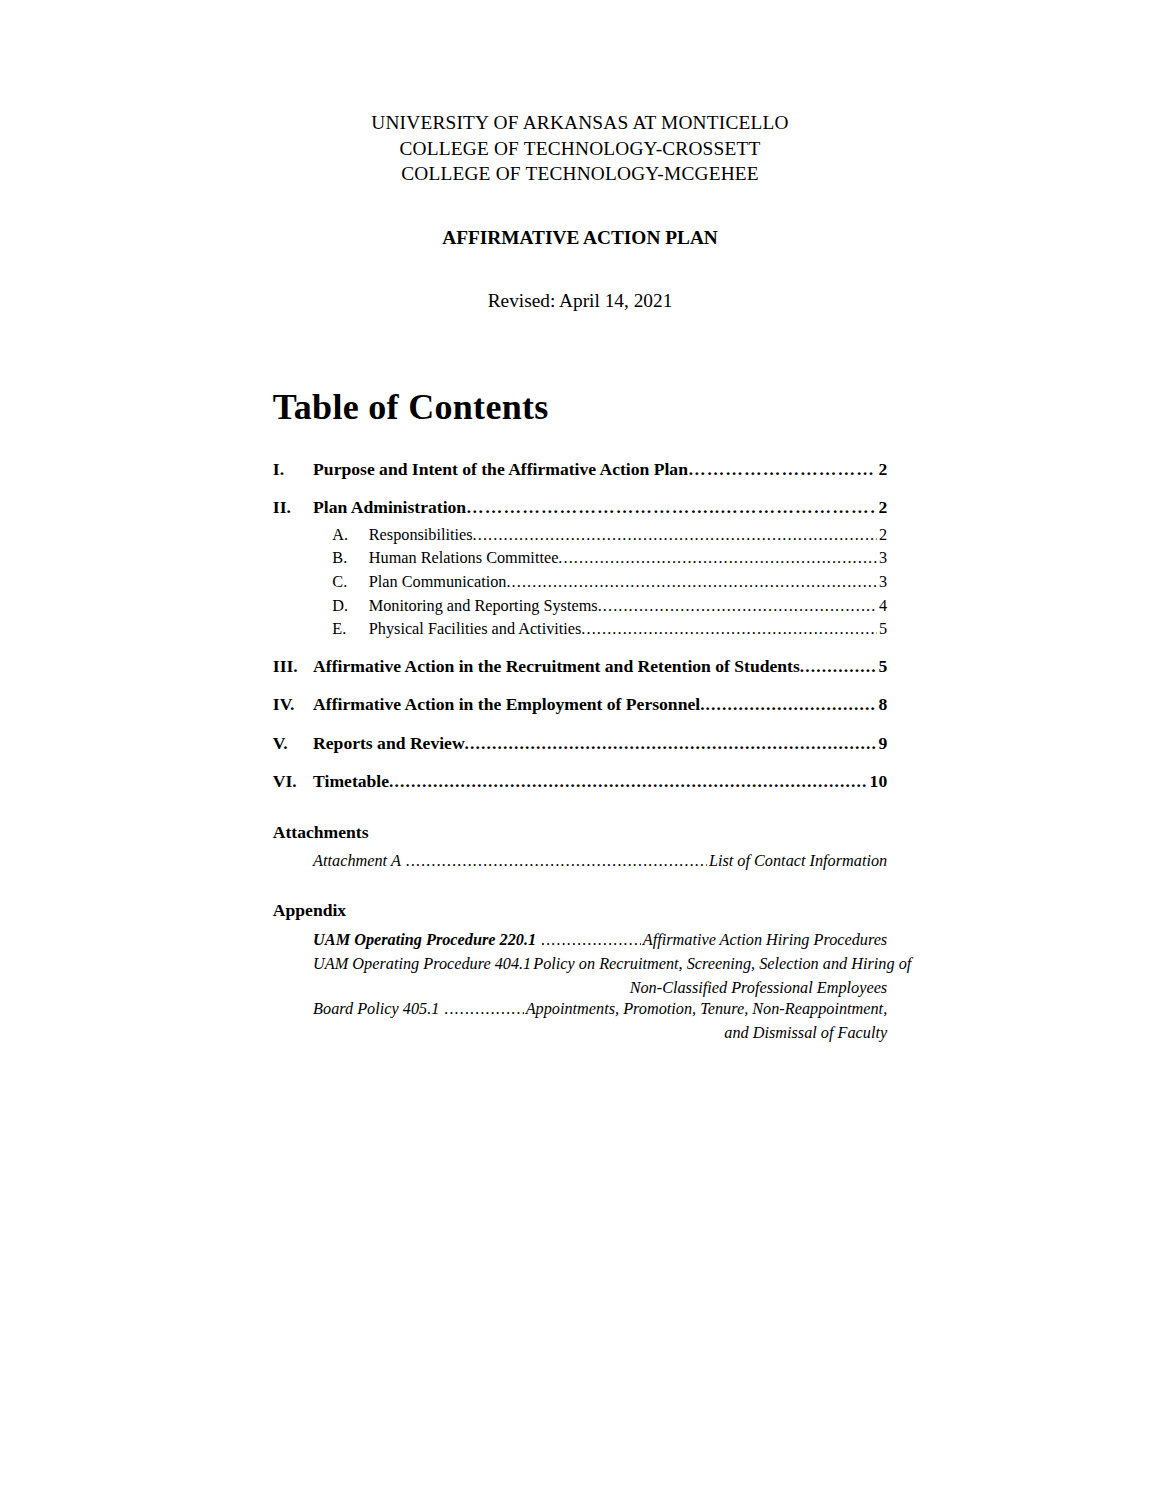UNIVERSITY OF ARKANSAS AT MONTICELLO
COLLEGE OF TECHNOLOGY-CROSSETT
COLLEGE OF TECHNOLOGY-MCGEHEE
AFFIRMATIVE ACTION PLAN
Revised: April 14, 2021
Table of Contents
I. Purpose and Intent of the Affirmative Action Plan…………………………………… 2
II. Plan Administration…………………………………..………………………………… 2
A. Responsibilities......................................................................................................... 2
B. Human Relations Committee..................................................................................... 3
C. Plan Communication................................................................................................ 3
D. Monitoring and Reporting Systems........................................................................ 4
E. Physical Facilities and Activities.............................................................................. 5
III. Affirmative Action in the Recruitment and Retention of Students........................... 5
IV. Affirmative Action in the Employment of Personnel................................................... 8
V. Reports and Review......................................................................................................... 9
VI. Timetable.................................................................................................................... 10
Attachments
Attachment A .................................................................................... List of Contact Information
Appendix
UAM Operating Procedure 220.1 .................................... Affirmative Action Hiring Procedures
UAM Operating Procedure 404.1 .... Policy on Recruitment, Screening, Selection and Hiring of
Non-Classified Professional Employees
Board Policy 405.1 .............................. Appointments, Promotion, Tenure, Non-Reappointment,
and Dismissal of Faculty